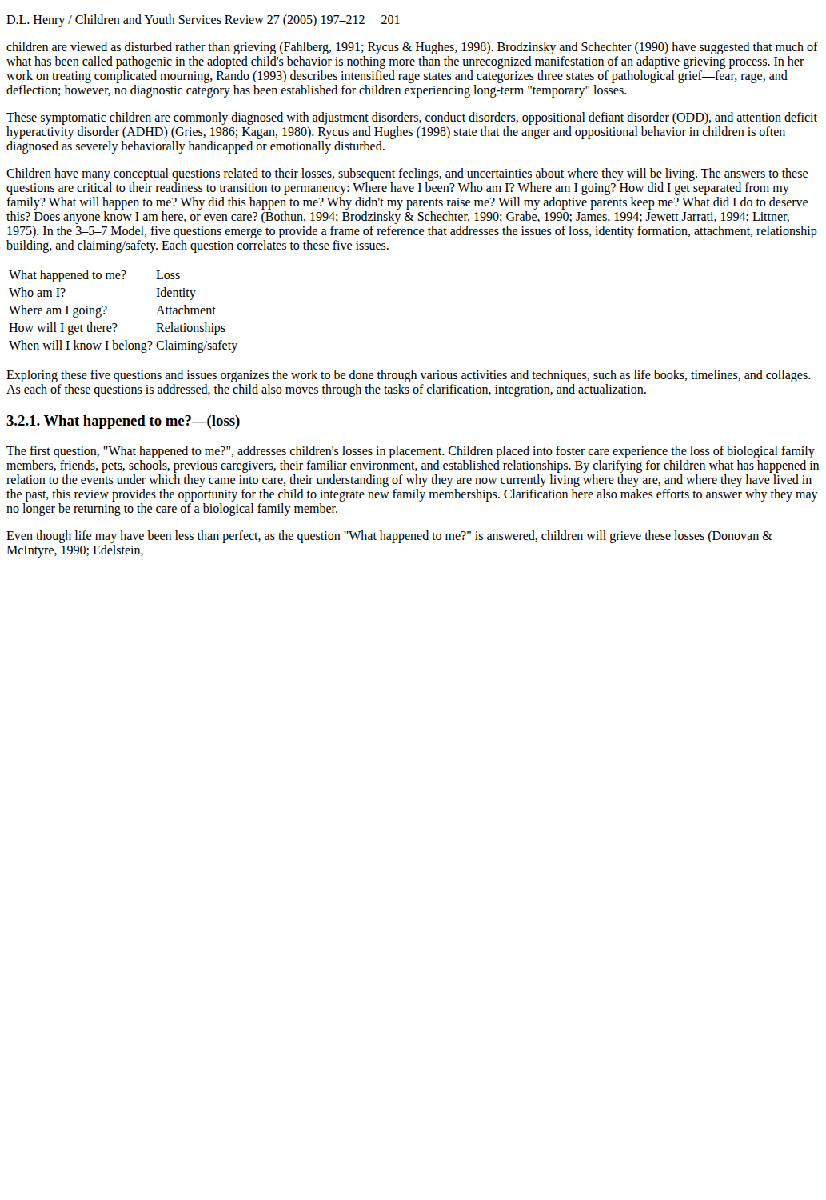D.L. Henry / Children and Youth Services Review 27 (2005) 197–212 201
children are viewed as disturbed rather than grieving (Fahlberg, 1991; Rycus & Hughes, 1998). Brodzinsky and Schechter (1990) have suggested that much of what has been called pathogenic in the adopted child's behavior is nothing more than the unrecognized manifestation of an adaptive grieving process. In her work on treating complicated mourning, Rando (1993) describes intensified rage states and categorizes three states of pathological grief—fear, rage, and deflection; however, no diagnostic category has been established for children experiencing long-term "temporary" losses.
These symptomatic children are commonly diagnosed with adjustment disorders, conduct disorders, oppositional defiant disorder (ODD), and attention deficit hyperactivity disorder (ADHD) (Gries, 1986; Kagan, 1980). Rycus and Hughes (1998) state that the anger and oppositional behavior in children is often diagnosed as severely behaviorally handicapped or emotionally disturbed.
Children have many conceptual questions related to their losses, subsequent feelings, and uncertainties about where they will be living. The answers to these questions are critical to their readiness to transition to permanency: Where have I been? Who am I? Where am I going? How did I get separated from my family? What will happen to me? Why did this happen to me? Why didn't my parents raise me? Will my adoptive parents keep me? What did I do to deserve this? Does anyone know I am here, or even care? (Bothun, 1994; Brodzinsky & Schechter, 1990; Grabe, 1990; James, 1994; Jewett Jarrati, 1994; Littner, 1975). In the 3–5–7 Model, five questions emerge to provide a frame of reference that addresses the issues of loss, identity formation, attachment, relationship building, and claiming/safety. Each question correlates to these five issues.
| What happened to me? | Loss |
| Who am I? | Identity |
| Where am I going? | Attachment |
| How will I get there? | Relationships |
| When will I know I belong? | Claiming/safety |
Exploring these five questions and issues organizes the work to be done through various activities and techniques, such as life books, timelines, and collages. As each of these questions is addressed, the child also moves through the tasks of clarification, integration, and actualization.
3.2.1. What happened to me?—(loss)
The first question, "What happened to me?", addresses children's losses in placement. Children placed into foster care experience the loss of biological family members, friends, pets, schools, previous caregivers, their familiar environment, and established relationships. By clarifying for children what has happened in relation to the events under which they came into care, their understanding of why they are now currently living where they are, and where they have lived in the past, this review provides the opportunity for the child to integrate new family memberships. Clarification here also makes efforts to answer why they may no longer be returning to the care of a biological family member.
Even though life may have been less than perfect, as the question "What happened to me?" is answered, children will grieve these losses (Donovan & McIntyre, 1990; Edelstein,